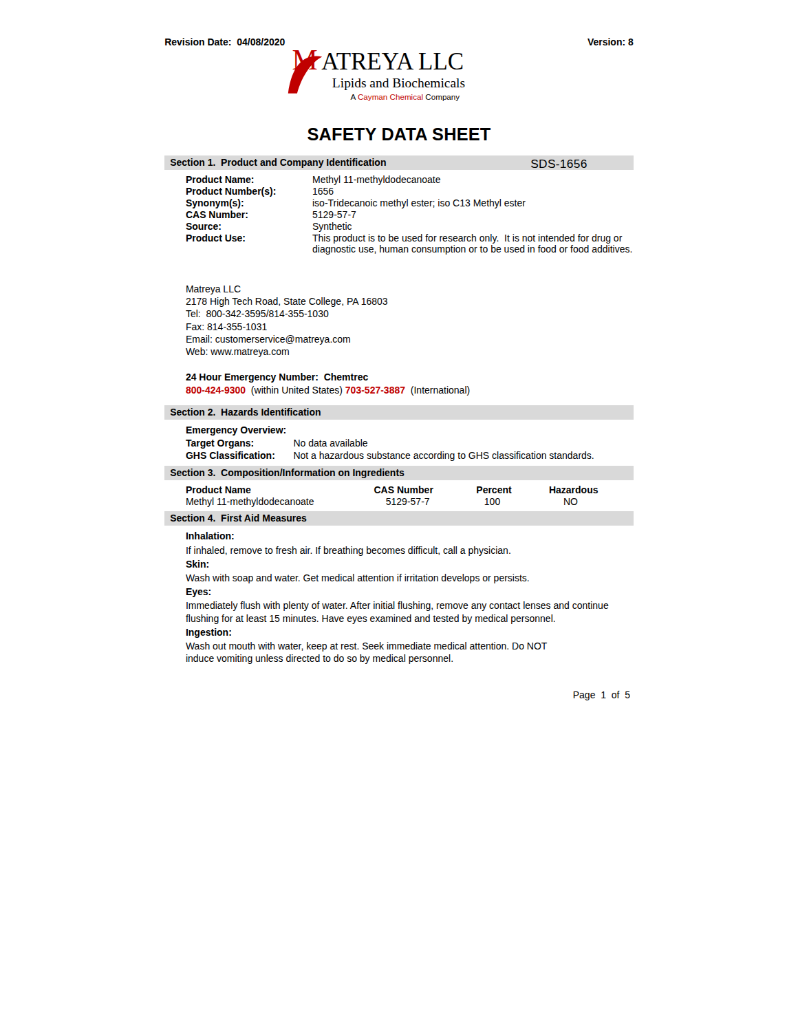Revision Date: 04/08/2020
Version: 8
SDS-1656
SAFETY DATA SHEET
Section 1. Product and Company Identification
| Product Name: | Methyl 11-methyldodecanoate |
| Product Number(s): | 1656 |
| Synonym(s): | iso-Tridecanoic methyl ester; iso C13 Methyl ester |
| CAS Number: | 5129-57-7 |
| Source: | Synthetic |
| Product Use: | This product is to be used for research only. It is not intended for drug or diagnostic use, human consumption or to be used in food or food additives. |
Matreya LLC
2178 High Tech Road, State College, PA 16803
Tel: 800-342-3595/814-355-1030
Fax: 814-355-1031
Email: customerservice@matreya.com
Web: www.matreya.com
24 Hour Emergency Number: Chemtrec
800-424-9300 (within United States) 703-527-3887 (International)
Section 2. Hazards Identification
Emergency Overview:
Target Organs: No data available
GHS Classification: Not a hazardous substance according to GHS classification standards.
Section 3. Composition/Information on Ingredients
| Product Name | CAS Number | Percent | Hazardous |
| --- | --- | --- | --- |
| Methyl 11-methyldodecanoate | 5129-57-7 | 100 | NO |
Section 4. First Aid Measures
Inhalation:
If inhaled, remove to fresh air. If breathing becomes difficult, call a physician.
Skin:
Wash with soap and water. Get medical attention if irritation develops or persists.
Eyes:
Immediately flush with plenty of water. After initial flushing, remove any contact lenses and continue flushing for at least 15 minutes. Have eyes examined and tested by medical personnel.
Ingestion:
Wash out mouth with water, keep at rest. Seek immediate medical attention. Do NOT
induce vomiting unless directed to do so by medical personnel.
Page 1 of 5